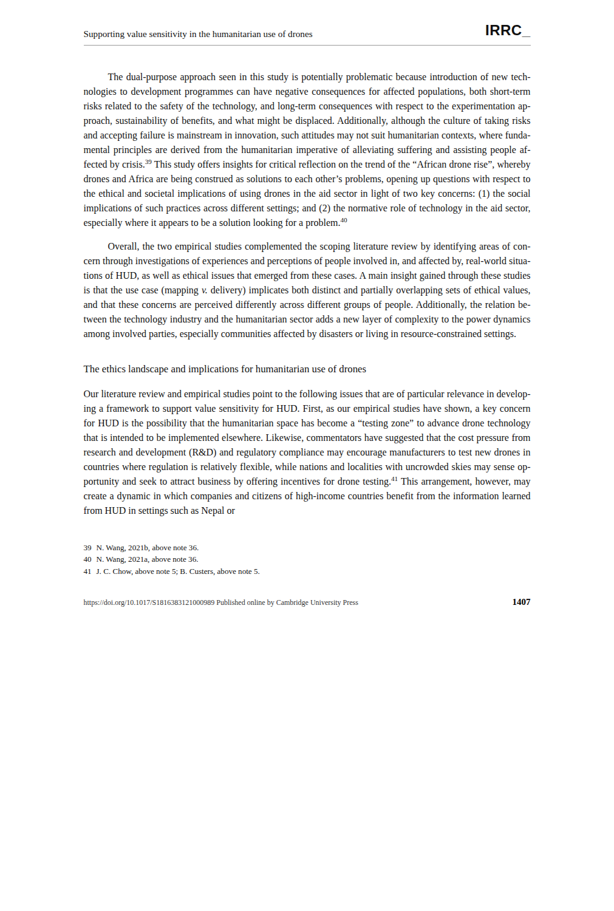Supporting value sensitivity in the humanitarian use of drones
IRRC_
The dual-purpose approach seen in this study is potentially problematic because introduction of new technologies to development programmes can have negative consequences for affected populations, both short-term risks related to the safety of the technology, and long-term consequences with respect to the experimentation approach, sustainability of benefits, and what might be displaced. Additionally, although the culture of taking risks and accepting failure is mainstream in innovation, such attitudes may not suit humanitarian contexts, where fundamental principles are derived from the humanitarian imperative of alleviating suffering and assisting people affected by crisis.39 This study offers insights for critical reflection on the trend of the “African drone rise”, whereby drones and Africa are being construed as solutions to each other’s problems, opening up questions with respect to the ethical and societal implications of using drones in the aid sector in light of two key concerns: (1) the social implications of such practices across different settings; and (2) the normative role of technology in the aid sector, especially where it appears to be a solution looking for a problem.40
Overall, the two empirical studies complemented the scoping literature review by identifying areas of concern through investigations of experiences and perceptions of people involved in, and affected by, real-world situations of HUD, as well as ethical issues that emerged from these cases. A main insight gained through these studies is that the use case (mapping v. delivery) implicates both distinct and partially overlapping sets of ethical values, and that these concerns are perceived differently across different groups of people. Additionally, the relation between the technology industry and the humanitarian sector adds a new layer of complexity to the power dynamics among involved parties, especially communities affected by disasters or living in resource-constrained settings.
The ethics landscape and implications for humanitarian use of drones
Our literature review and empirical studies point to the following issues that are of particular relevance in developing a framework to support value sensitivity for HUD. First, as our empirical studies have shown, a key concern for HUD is the possibility that the humanitarian space has become a “testing zone” to advance drone technology that is intended to be implemented elsewhere. Likewise, commentators have suggested that the cost pressure from research and development (R&D) and regulatory compliance may encourage manufacturers to test new drones in countries where regulation is relatively flexible, while nations and localities with uncrowded skies may sense opportunity and seek to attract business by offering incentives for drone testing.41 This arrangement, however, may create a dynamic in which companies and citizens of high-income countries benefit from the information learned from HUD in settings such as Nepal or
39 N. Wang, 2021b, above note 36.
40 N. Wang, 2021a, above note 36.
41 J. C. Chow, above note 5; B. Custers, above note 5.
https://doi.org/10.1017/S1816383121000989 Published online by Cambridge University Press
1407